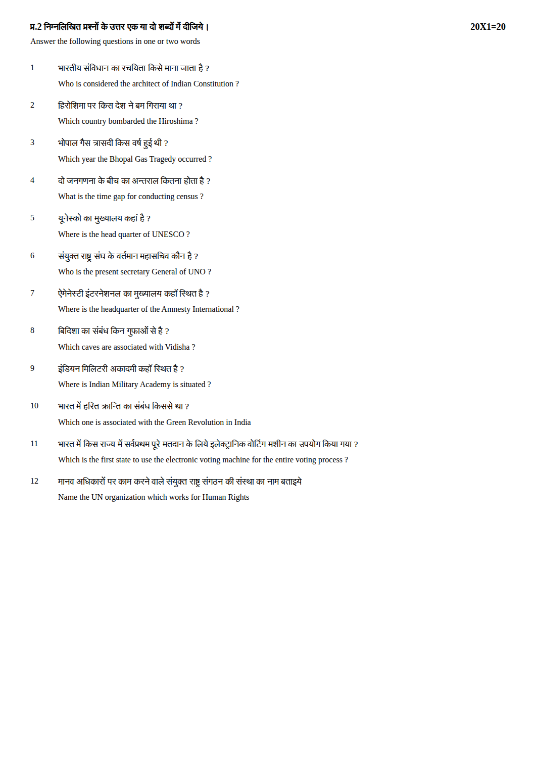प्र.2 निम्नलिखित प्रश्नों के उत्तर एक या दो शब्दों में दीजिये। 20X1=20
Answer the following questions in one or two words
भारतीय संविधान का रचयिता किसे माना जाता है ? Who is considered the architect of Indian Constitution ?
हिरोशिमा पर किस देश ने बम गिराया था ? Which country bombarded the Hiroshima ?
भोपाल गैस त्रासदी किस वर्ष हुई थी ? Which year the Bhopal Gas Tragedy occurred ?
दो जनगणना के बीच का अन्तराल कितना होता है ? What is the time gap for conducting census ?
यूनेस्को का मुख्यालय कहां है ? Where is the head quarter of UNESCO ?
संयुक्त राष्ट्र संघ के वर्तमान महासचिव कौन है ? Who is the present secretary General of UNO ?
ऐमेनेस्टी इंटरनेशनल का मुख्यालय कहॉ स्थित है ? Where is the headquarter of the Amnesty International ?
बिदिशा का संबंध किन गुफाओं से है ? Which caves are associated with Vidisha ?
इंडियन मिलिटरी अकादमी कहॉ स्थित है ? Where is Indian Military Academy is situated ?
भारत में हरित क्रान्ति का संबंध किससे था ? Which one is associated with the Green Revolution in India
भारत में किस राज्य में सर्वप्रथम पूरे मतदान के लिये इलेक्ट्रानिक वोटिंग मशीन का उपयोग किया गया ? Which is the first state to use the electronic voting machine for the entire voting process ?
मानव अधिकारों पर काम करने वाले संयुक्त राष्ट्र संगठन की संस्था का नाम बताइये Name the UN organization which works for Human Rights